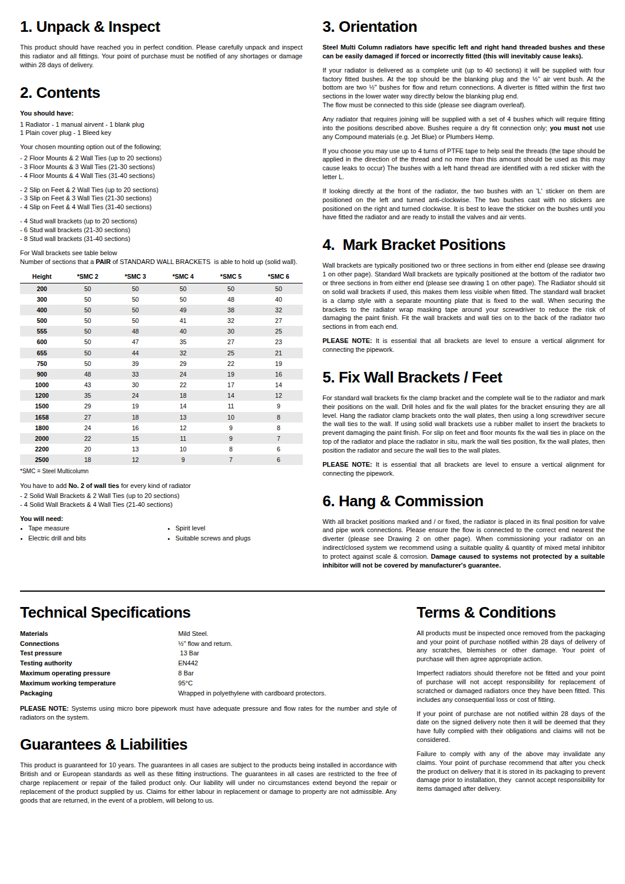1. Unpack & Inspect
This product should have reached you in perfect condition. Please carefully unpack and inspect this radiator and all fittings. Your point of purchase must be notified of any shortages or damage within 28 days of delivery.
2. Contents
You should have:
1 Radiator - 1 manual airvent - 1 blank plug
1 Plain cover plug - 1 Bleed key
Your chosen mounting option out of the following;
- 2 Floor Mounts & 2 Wall Ties (up to 20 sections)
- 3 Floor Mounts & 3 Wall Ties (21-30 sections)
- 4 Floor Mounts & 4 Wall Ties (31-40 sections)
- 2 Slip on Feet & 2 Wall Ties (up to 20 sections)
- 3 Slip on Feet & 3 Wall Ties (21-30 sections)
- 4 Slip on Feet & 4 Wall Ties (31-40 sections)
- 4 Stud wall brackets (up to 20 sections)
- 6 Stud wall brackets (21-30 sections)
- 8 Stud wall brackets (31-40 sections)
For Wall brackets see table below
Number of sections that a PAIR of STANDARD WALL BRACKETS is able to hold up (solid wall).
| Height | *SMC 2 | *SMC 3 | *SMC 4 | *SMC 5 | *SMC 6 |
| --- | --- | --- | --- | --- | --- |
| 200 | 50 | 50 | 50 | 50 | 50 |
| 300 | 50 | 50 | 50 | 48 | 40 |
| 400 | 50 | 50 | 49 | 38 | 32 |
| 500 | 50 | 50 | 41 | 32 | 27 |
| 555 | 50 | 48 | 40 | 30 | 25 |
| 600 | 50 | 47 | 35 | 27 | 23 |
| 655 | 50 | 44 | 32 | 25 | 21 |
| 750 | 50 | 39 | 29 | 22 | 19 |
| 900 | 48 | 33 | 24 | 19 | 16 |
| 1000 | 43 | 30 | 22 | 17 | 14 |
| 1200 | 35 | 24 | 18 | 14 | 12 |
| 1500 | 29 | 19 | 14 | 11 | 9 |
| 1658 | 27 | 18 | 13 | 10 | 8 |
| 1800 | 24 | 16 | 12 | 9 | 8 |
| 2000 | 22 | 15 | 11 | 9 | 7 |
| 2200 | 20 | 13 | 10 | 8 | 6 |
| 2500 | 18 | 12 | 9 | 7 | 6 |
*SMC = Steel Multicolumn
You have to add No. 2 of wall ties for every kind of radiator
- 2 Solid Wall Brackets & 2 Wall Ties (up to 20 sections)
- 4 Solid Wall Brackets & 4 Wall Ties (21-40 sections)
You will need:
Tape measure
Electric drill and bits
Spirit level
Suitable screws and plugs
3. Orientation
Steel Multi Column radiators have specific left and right hand threaded bushes and these can be easily damaged if forced or incorrectly fitted (this will inevitably cause leaks).
If your radiator is delivered as a complete unit (up to 40 sections) it will be supplied with four factory fitted bushes. At the top should be the blanking plug and the ½" air vent bush. At the bottom are two ½" bushes for flow and return connections. A diverter is fitted within the first two sections in the lower water way directly below the blanking plug end.
The flow must be connected to this side (please see diagram overleaf).
Any radiator that requires joining will be supplied with a set of 4 bushes which will require fitting into the positions described above. Bushes require a dry fit connection only; you must not use any Compound materials (e.g. Jet Blue) or Plumbers Hemp.
If you choose you may use up to 4 turns of PTFE tape to help seal the threads (the tape should be applied in the direction of the thread and no more than this amount should be used as this may cause leaks to occur) The bushes with a left hand thread are identified with a red sticker with the letter L.
If looking directly at the front of the radiator, the two bushes with an 'L' sticker on them are positioned on the left and turned anti-clockwise. The two bushes cast with no stickers are positioned on the right and turned clockwise. It is best to leave the sticker on the bushes until you have fitted the radiator and are ready to install the valves and air vents.
4. Mark Bracket Positions
Wall brackets are typically positioned two or three sections in from either end (please see drawing 1 on other page). Standard Wall brackets are typically positioned at the bottom of the radiator two or three sections in from either end (please see drawing 1 on other page). The Radiator should sit on solid wall brackets if used, this makes them less visible when fitted. The standard wall bracket is a clamp style with a separate mounting plate that is fixed to the wall. When securing the brackets to the radiator wrap masking tape around your screwdriver to reduce the risk of damaging the paint finish. Fit the wall brackets and wall ties on to the back of the radiator two sections in from each end.
PLEASE NOTE: It is essential that all brackets are level to ensure a vertical alignment for connecting the pipework.
5. Fix Wall Brackets / Feet
For standard wall brackets fix the clamp bracket and the complete wall tie to the radiator and mark their positions on the wall. Drill holes and fix the wall plates for the bracket ensuring they are all level. Hang the radiator clamp brackets onto the wall plates, then using a long screwdriver secure the wall ties to the wall. If using solid wall brackets use a rubber mallet to insert the brackets to prevent damaging the paint finish. For slip on feet and floor mounts fix the wall ties in place on the top of the radiator and place the radiator in situ, mark the wall ties position, fix the wall plates, then position the radiator and secure the wall ties to the wall plates.
PLEASE NOTE: It is essential that all brackets are level to ensure a vertical alignment for connecting the pipework.
6. Hang & Commission
With all bracket positions marked and / or fixed, the radiator is placed in its final position for valve and pipe work connections. Please ensure the flow is connected to the correct end nearest the diverter (please see Drawing 2 on other page). When commissioning your radiator on an indirect/closed system we recommend using a suitable quality & quantity of mixed metal inhibitor to protect against scale & corrosion. Damage caused to systems not protected by a suitable inhibitor will not be covered by manufacturer's guarantee.
Technical Specifications
| Materials | Mild Steel. |
| Connections | ½" flow and return. |
| Test pressure | 13 Bar |
| Testing authority | EN442 |
| Maximum operating pressure | 8 Bar |
| Maximum working temperature | 95°C |
| Packaging | Wrapped in polyethylene with cardboard protectors. |
PLEASE NOTE: Systems using micro bore pipework must have adequate pressure and flow rates for the number and style of radiators on the system.
Guarantees & Liabilities
This product is guaranteed for 10 years. The guarantees in all cases are subject to the products being installed in accordance with British and or European standards as well as these fitting instructions. The guarantees in all cases are restricted to the free of charge replacement or repair of the failed product only. Our liability will under no circumstances extend beyond the repair or replacement of the product supplied by us. Claims for either labour in replacement or damage to property are not admissible. Any goods that are returned, in the event of a problem, will belong to us.
Terms & Conditions
All products must be inspected once removed from the packaging and your point of purchase notified within 28 days of delivery of any scratches, blemishes or other damage. Your point of purchase will then agree appropriate action.
Imperfect radiators should therefore not be fitted and your point of purchase will not accept responsibility for replacement of scratched or damaged radiators once they have been fitted. This includes any consequential loss or cost of fitting.
If your point of purchase are not notified within 28 days of the date on the signed delivery note then it will be deemed that they have fully complied with their obligations and claims will not be considered.
Failure to comply with any of the above may invalidate any claims. Your point of purchase recommend that after you check the product on delivery that it is stored in its packaging to prevent damage prior to installation, they cannot accept responsibility for items damaged after delivery.